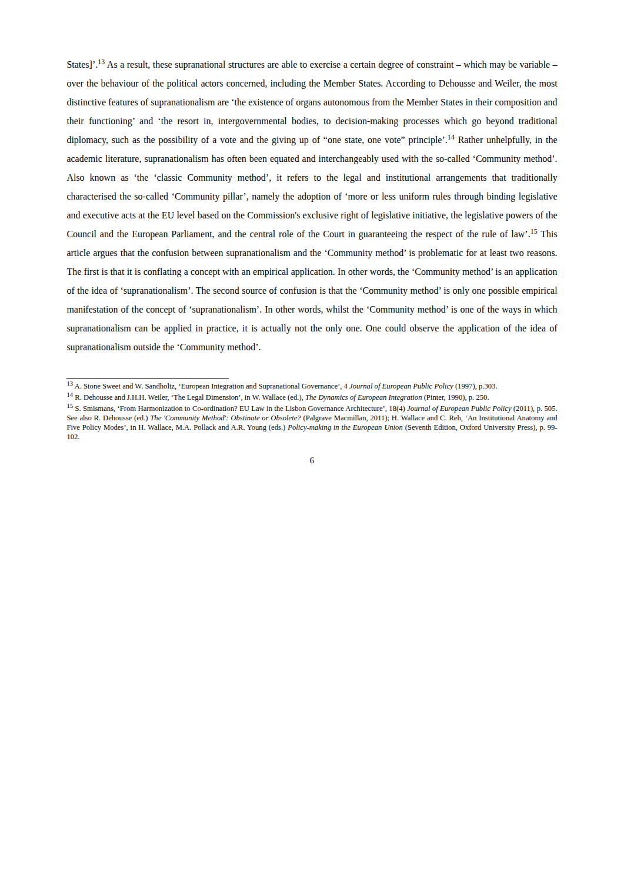States]’.13 As a result, these supranational structures are able to exercise a certain degree of constraint – which may be variable – over the behaviour of the political actors concerned, including the Member States. According to Dehousse and Weiler, the most distinctive features of supranationalism are ‘the existence of organs autonomous from the Member States in their composition and their functioning’ and ‘the resort in, intergovernmental bodies, to decision-making processes which go beyond traditional diplomacy, such as the possibility of a vote and the giving up of “one state, one vote” principle’.14 Rather unhelpfully, in the academic literature, supranationalism has often been equated and interchangeably used with the so-called ‘Community method’. Also known as ‘the ‘classic Community method’, it refers to the legal and institutional arrangements that traditionally characterised the so-called ‘Community pillar’, namely the adoption of ‘more or less uniform rules through binding legislative and executive acts at the EU level based on the Commission's exclusive right of legislative initiative, the legislative powers of the Council and the European Parliament, and the central role of the Court in guaranteeing the respect of the rule of law’.15 This article argues that the confusion between supranationalism and the ‘Community method’ is problematic for at least two reasons. The first is that it is conflating a concept with an empirical application. In other words, the ‘Community method’ is an application of the idea of ‘supranationalism’. The second source of confusion is that the ‘Community method’ is only one possible empirical manifestation of the concept of ‘supranationalism’. In other words, whilst the ‘Community method’ is one of the ways in which supranationalism can be applied in practice, it is actually not the only one. One could observe the application of the idea of supranationalism outside the ‘Community method’.
13 A. Stone Sweet and W. Sandholtz, ‘European Integration and Supranational Governance’, 4 Journal of European Public Policy (1997), p.303.
14 R. Dehousse and J.H.H. Weiler, ‘The Legal Dimension’, in W. Wallace (ed.), The Dynamics of European Integration (Pinter, 1990), p. 250.
15 S. Smismans, ‘From Harmonization to Co-ordination? EU Law in the Lisbon Governance Architecture’, 18(4) Journal of European Public Policy (2011), p. 505. See also R. Dehousse (ed.) The 'Community Method': Obstinate or Obsolete? (Palgrave Macmillan, 2011); H. Wallace and C. Reh, ‘An Institutional Anatomy and Five Policy Modes’, in H. Wallace, M.A. Pollack and A.R. Young (eds.) Policy-making in the European Union (Seventh Edition, Oxford University Press), p. 99-102.
6